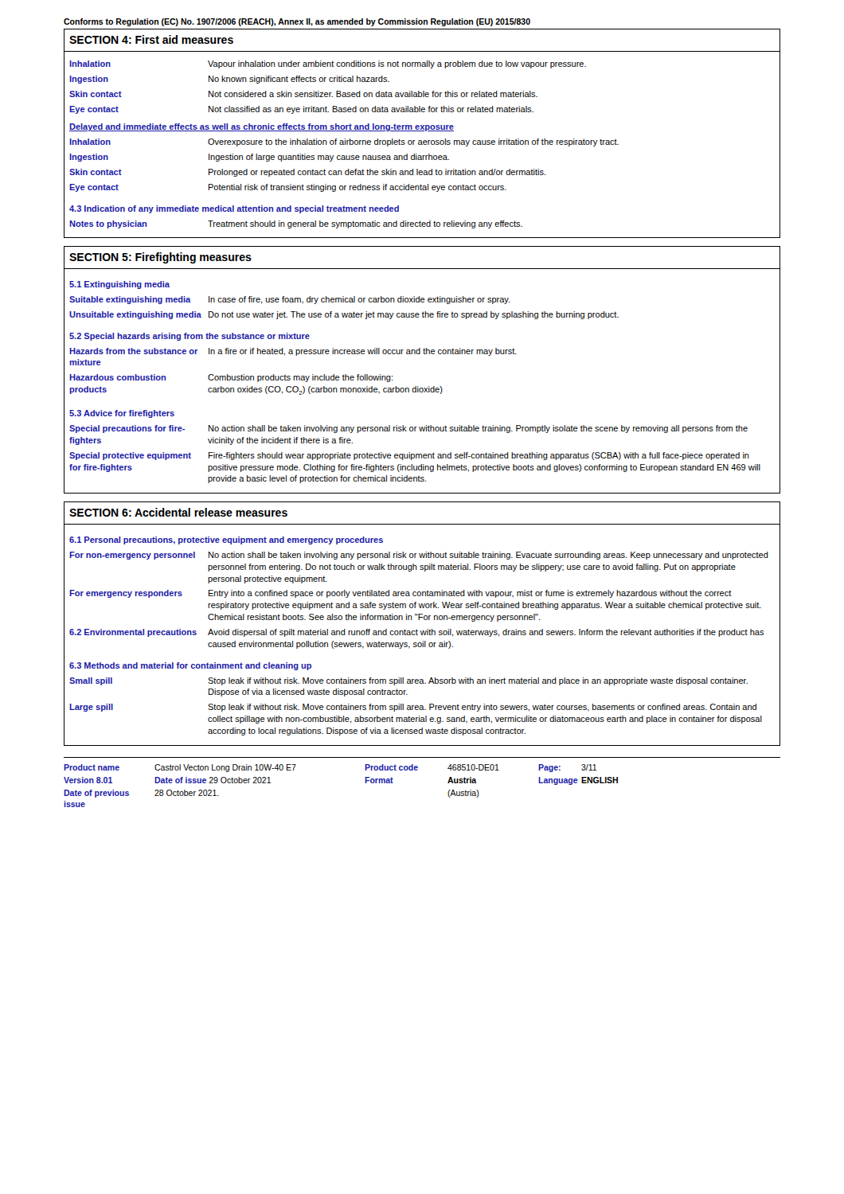Conforms to Regulation (EC) No. 1907/2006 (REACH), Annex II, as amended by Commission Regulation (EU) 2015/830
SECTION 4: First aid measures
| Inhalation | Vapour inhalation under ambient conditions is not normally a problem due to low vapour pressure. |
| Ingestion | No known significant effects or critical hazards. |
| Skin contact | Not considered a skin sensitizer. Based on data available for this or related materials. |
| Eye contact | Not classified as an eye irritant. Based on data available for this or related materials. |
Delayed and immediate effects as well as chronic effects from short and long-term exposure
| Inhalation | Overexposure to the inhalation of airborne droplets or aerosols may cause irritation of the respiratory tract. |
| Ingestion | Ingestion of large quantities may cause nausea and diarrhoea. |
| Skin contact | Prolonged or repeated contact can defat the skin and lead to irritation and/or dermatitis. |
| Eye contact | Potential risk of transient stinging or redness if accidental eye contact occurs. |
4.3 Indication of any immediate medical attention and special treatment needed
| Notes to physician | Treatment should in general be symptomatic and directed to relieving any effects. |
SECTION 5: Firefighting measures
5.1 Extinguishing media
| Suitable extinguishing media | In case of fire, use foam, dry chemical or carbon dioxide extinguisher or spray. |
| Unsuitable extinguishing media | Do not use water jet. The use of a water jet may cause the fire to spread by splashing the burning product. |
5.2 Special hazards arising from the substance or mixture
| Hazards from the substance or mixture | In a fire or if heated, a pressure increase will occur and the container may burst. |
| Hazardous combustion products | Combustion products may include the following: carbon oxides (CO, CO 2 ) (carbon monoxide, carbon dioxide) |
5.3 Advice for firefighters
| Special precautions for fire-fighters | No action shall be taken involving any personal risk or without suitable training. Promptly isolate the scene by removing all persons from the vicinity of the incident if there is a fire. |
| Special protective equipment for fire-fighters | Fire-fighters should wear appropriate protective equipment and self-contained breathing apparatus (SCBA) with a full face-piece operated in positive pressure mode. Clothing for fire-fighters (including helmets, protective boots and gloves) conforming to European standard EN 469 will provide a basic level of protection for chemical incidents. |
SECTION 6: Accidental release measures
6.1 Personal precautions, protective equipment and emergency procedures
| For non-emergency personnel | No action shall be taken involving any personal risk or without suitable training. Evacuate surrounding areas. Keep unnecessary and unprotected personnel from entering. Do not touch or walk through spilt material. Floors may be slippery; use care to avoid falling. Put on appropriate personal protective equipment. |
| For emergency responders | Entry into a confined space or poorly ventilated area contaminated with vapour, mist or fume is extremely hazardous without the correct respiratory protective equipment and a safe system of work. Wear self-contained breathing apparatus. Wear a suitable chemical protective suit. Chemical resistant boots. See also the information in "For non-emergency personnel". |
| 6.2 Environmental precautions | Avoid dispersal of spilt material and runoff and contact with soil, waterways, drains and sewers. Inform the relevant authorities if the product has caused environmental pollution (sewers, waterways, soil or air). |
6.3 Methods and material for containment and cleaning up
| Small spill | Stop leak if without risk. Move containers from spill area. Absorb with an inert material and place in an appropriate waste disposal container. Dispose of via a licensed waste disposal contractor. |
| Large spill | Stop leak if without risk. Move containers from spill area. Prevent entry into sewers, water courses, basements or confined areas. Contain and collect spillage with non-combustible, absorbent material e.g. sand, earth, vermiculite or diatomaceous earth and place in container for disposal according to local regulations. Dispose of via a licensed waste disposal contractor. |
| Product name | Castrol Vecton Long Drain 10W-40 E7 | Product code | 468510-DE01 | Page: | 3/11 |
| Version 8.01 | Date of issue 29 October 2021 | Format | Austria | Language | ENGLISH |
| Date of previous issue | 28 October 2021. | | (Austria) | | |